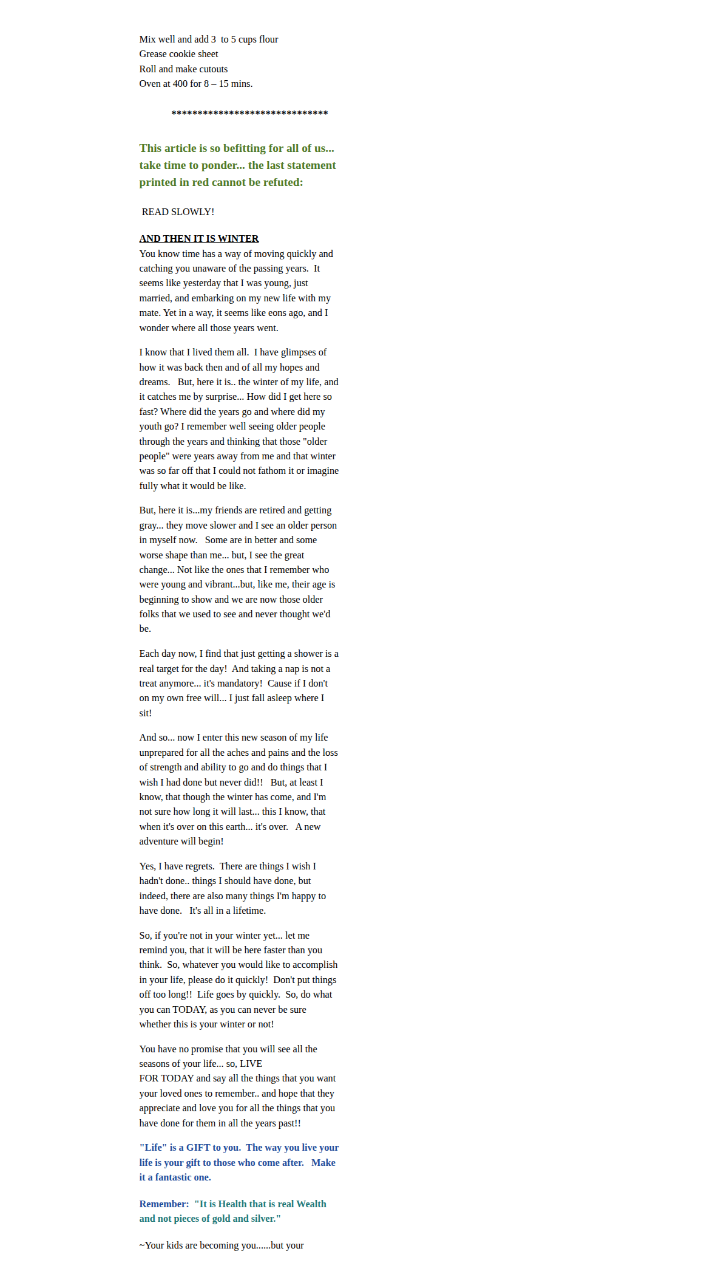Mix well and add 3 to 5 cups flour
Grease cookie sheet
Roll and make cutouts
Oven at 400 for 8 – 15 mins.
******************************
This article is so befitting for all of us... take time to ponder... the last statement printed in red cannot be refuted:
READ SLOWLY!
AND THEN IT IS WINTER
You know time has a way of moving quickly and catching you unaware of the passing years. It seems like yesterday that I was young, just married, and embarking on my new life with my mate. Yet in a way, it seems like eons ago, and I wonder where all those years went.
I know that I lived them all. I have glimpses of how it was back then and of all my hopes and dreams. But, here it is.. the winter of my life, and it catches me by surprise... How did I get here so fast? Where did the years go and where did my youth go? I remember well seeing older people through the years and thinking that those "older people" were years away from me and that winter was so far off that I could not fathom it or imagine fully what it would be like.
But, here it is...my friends are retired and getting gray... they move slower and I see an older person in myself now. Some are in better and some worse shape than me... but, I see the great change... Not like the ones that I remember who were young and vibrant...but, like me, their age is beginning to show and we are now those older folks that we used to see and never thought we'd be.
Each day now, I find that just getting a shower is a real target for the day! And taking a nap is not a treat anymore... it's mandatory! Cause if I don't on my own free will... I just fall asleep where I sit!
And so... now I enter this new season of my life unprepared for all the aches and pains and the loss of strength and ability to go and do things that I wish I had done but never did!! But, at least I know, that though the winter has come, and I'm not sure how long it will last... this I know, that when it's over on this earth... it's over. A new adventure will begin!
Yes, I have regrets. There are things I wish I hadn't done.. things I should have done, but indeed, there are also many things I'm happy to have done. It's all in a lifetime.
So, if you're not in your winter yet... let me remind you, that it will be here faster than you think. So, whatever you would like to accomplish in your life, please do it quickly! Don't put things off too long!! Life goes by quickly. So, do what you can TODAY, as you can never be sure whether this is your winter or not!
You have no promise that you will see all the seasons of your life... so, LIVE
FOR TODAY and say all the things that you want your loved ones to remember.. and hope that they appreciate and love you for all the things that you have done for them in all the years past!!
"Life" is a GIFT to you. The way you live your life is your gift to those who come after. Make it a fantastic one.
Remember: "It is Health that is real Wealth and not pieces of gold and silver."
~Your kids are becoming you......but your